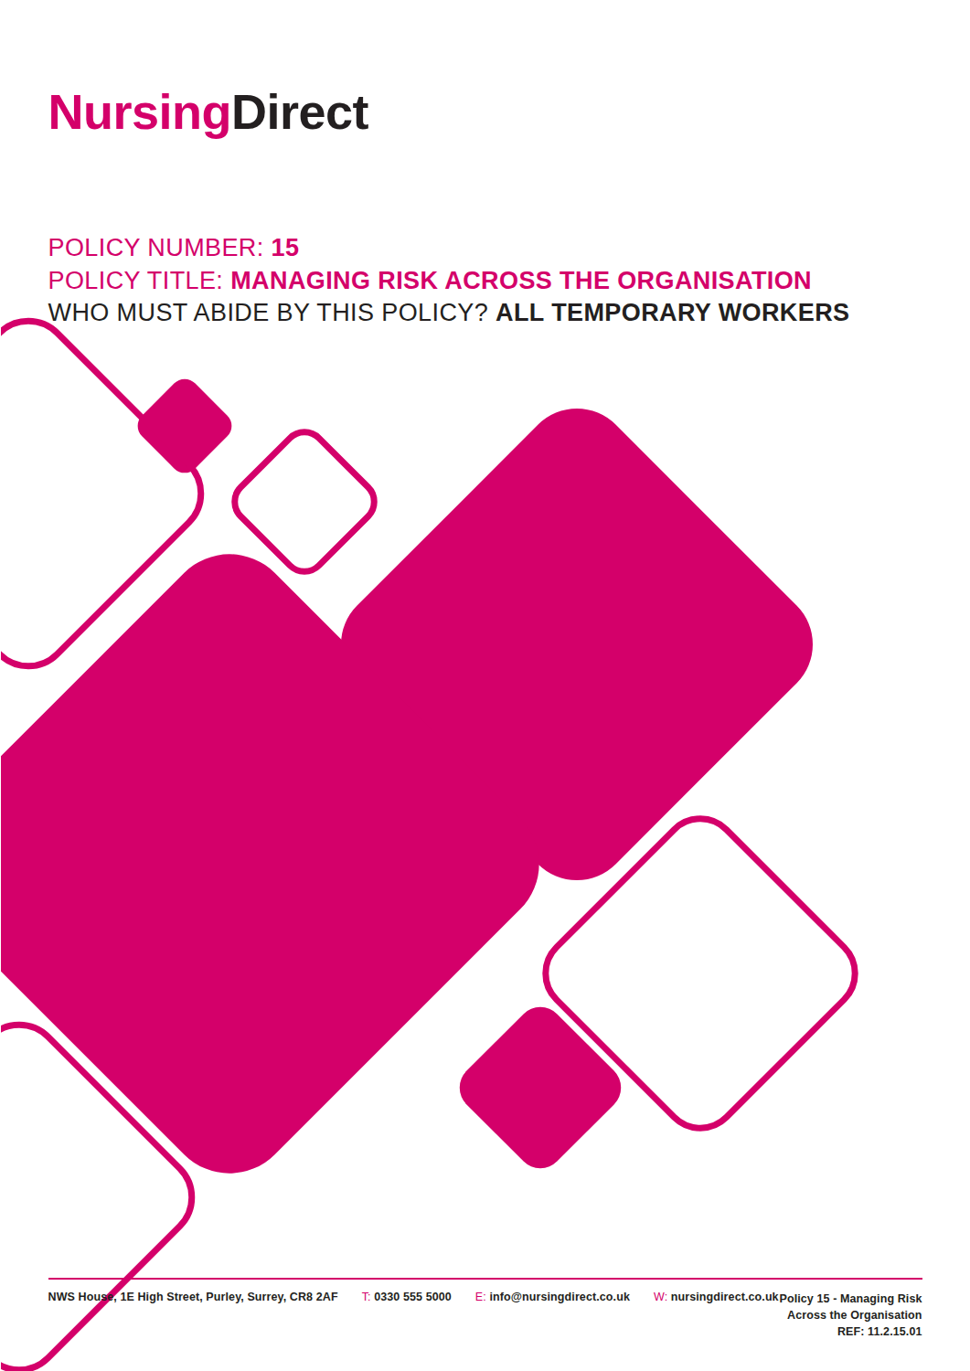Nursing Direct
Policy Number: 15
Policy Title: Managing Risk Across the Organisation
Who must abide by this policy? All Temporary Workers
NWS House, 1E High Street, Purley, Surrey, CR8 2AF T: 0330 555 5000 E: info@nursingdirect.co.uk W: nursingdirect.co.uk
Policy 15 - Managing Risk
Across the Organisation
REF: 11.2.15.01